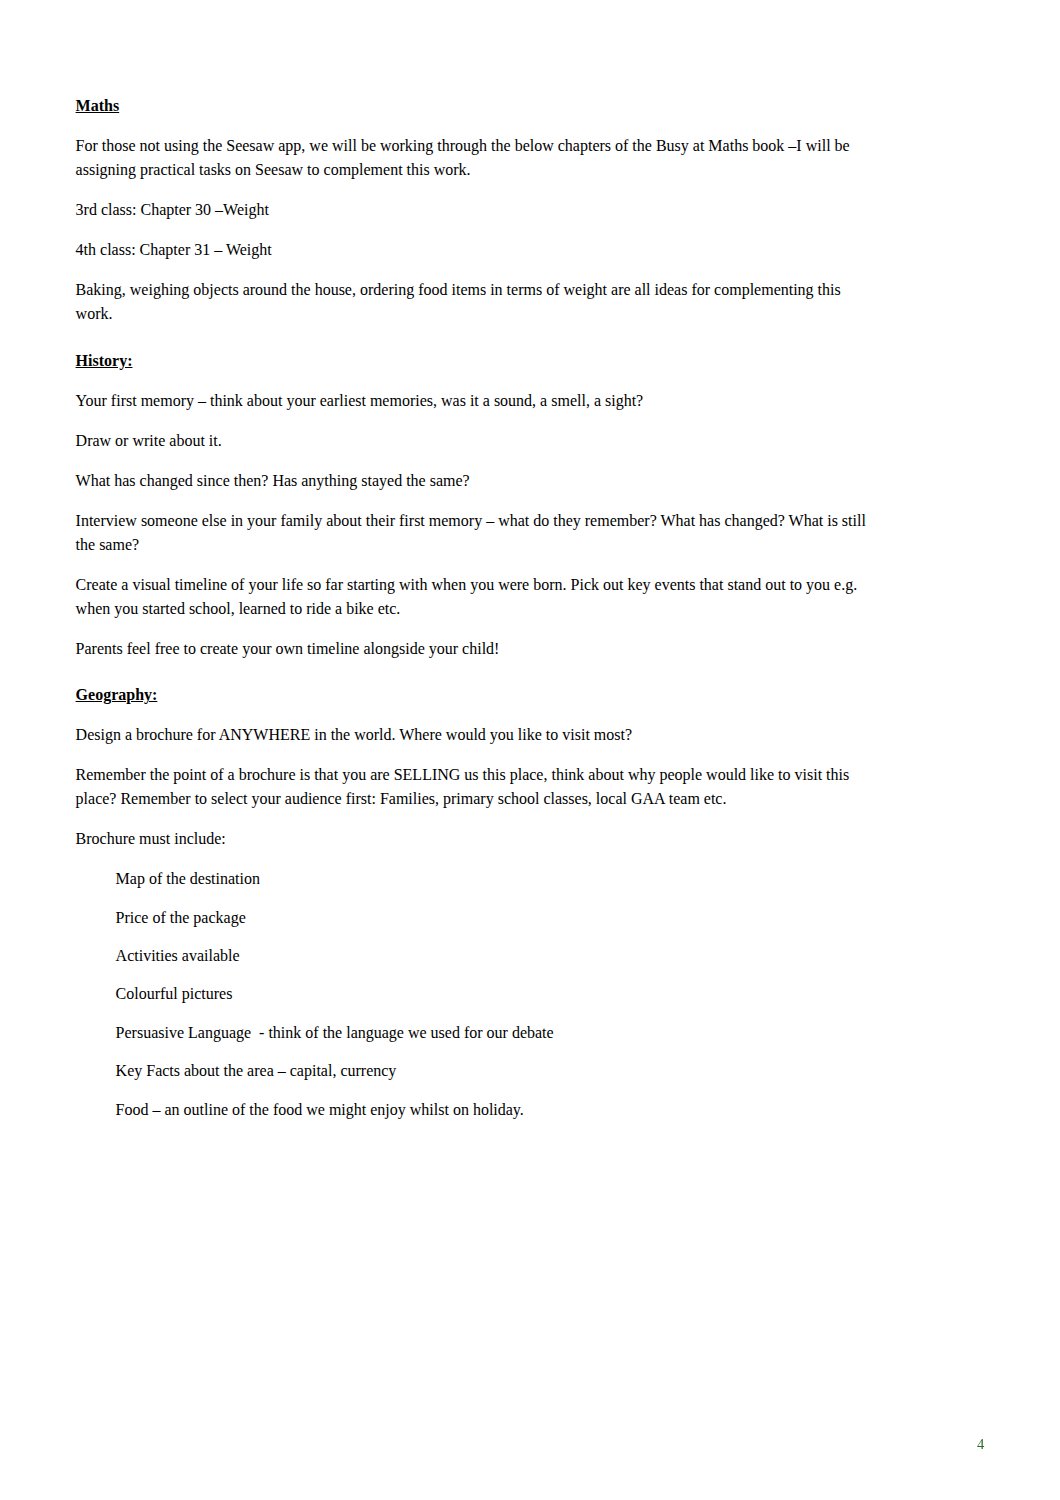Maths
For those not using the Seesaw app, we will be working through the below chapters of the Busy at Maths book –I will be assigning practical tasks on Seesaw to complement this work.
3rd class: Chapter 30 –Weight
4th class: Chapter 31 – Weight
Baking, weighing objects around the house, ordering food items in terms of weight are all ideas for complementing this work.
History:
Your first memory – think about your earliest memories, was it a sound, a smell, a sight?
Draw or write about it.
What has changed since then? Has anything stayed the same?
Interview someone else in your family about their first memory – what do they remember? What has changed? What is still the same?
Create a visual timeline of your life so far starting with when you were born. Pick out key events that stand out to you e.g. when you started school, learned to ride a bike etc.
Parents feel free to create your own timeline alongside your child!
Geography:
Design a brochure for ANYWHERE in the world. Where would you like to visit most?
Remember the point of a brochure is that you are SELLING us this place, think about why people would like to visit this place? Remember to select your audience first: Families, primary school classes, local GAA team etc.
Brochure must include:
Map of the destination
Price of the package
Activities available
Colourful pictures
Persuasive Language - think of the language we used for our debate
Key Facts about the area – capital, currency
Food – an outline of the food we might enjoy whilst on holiday.
4